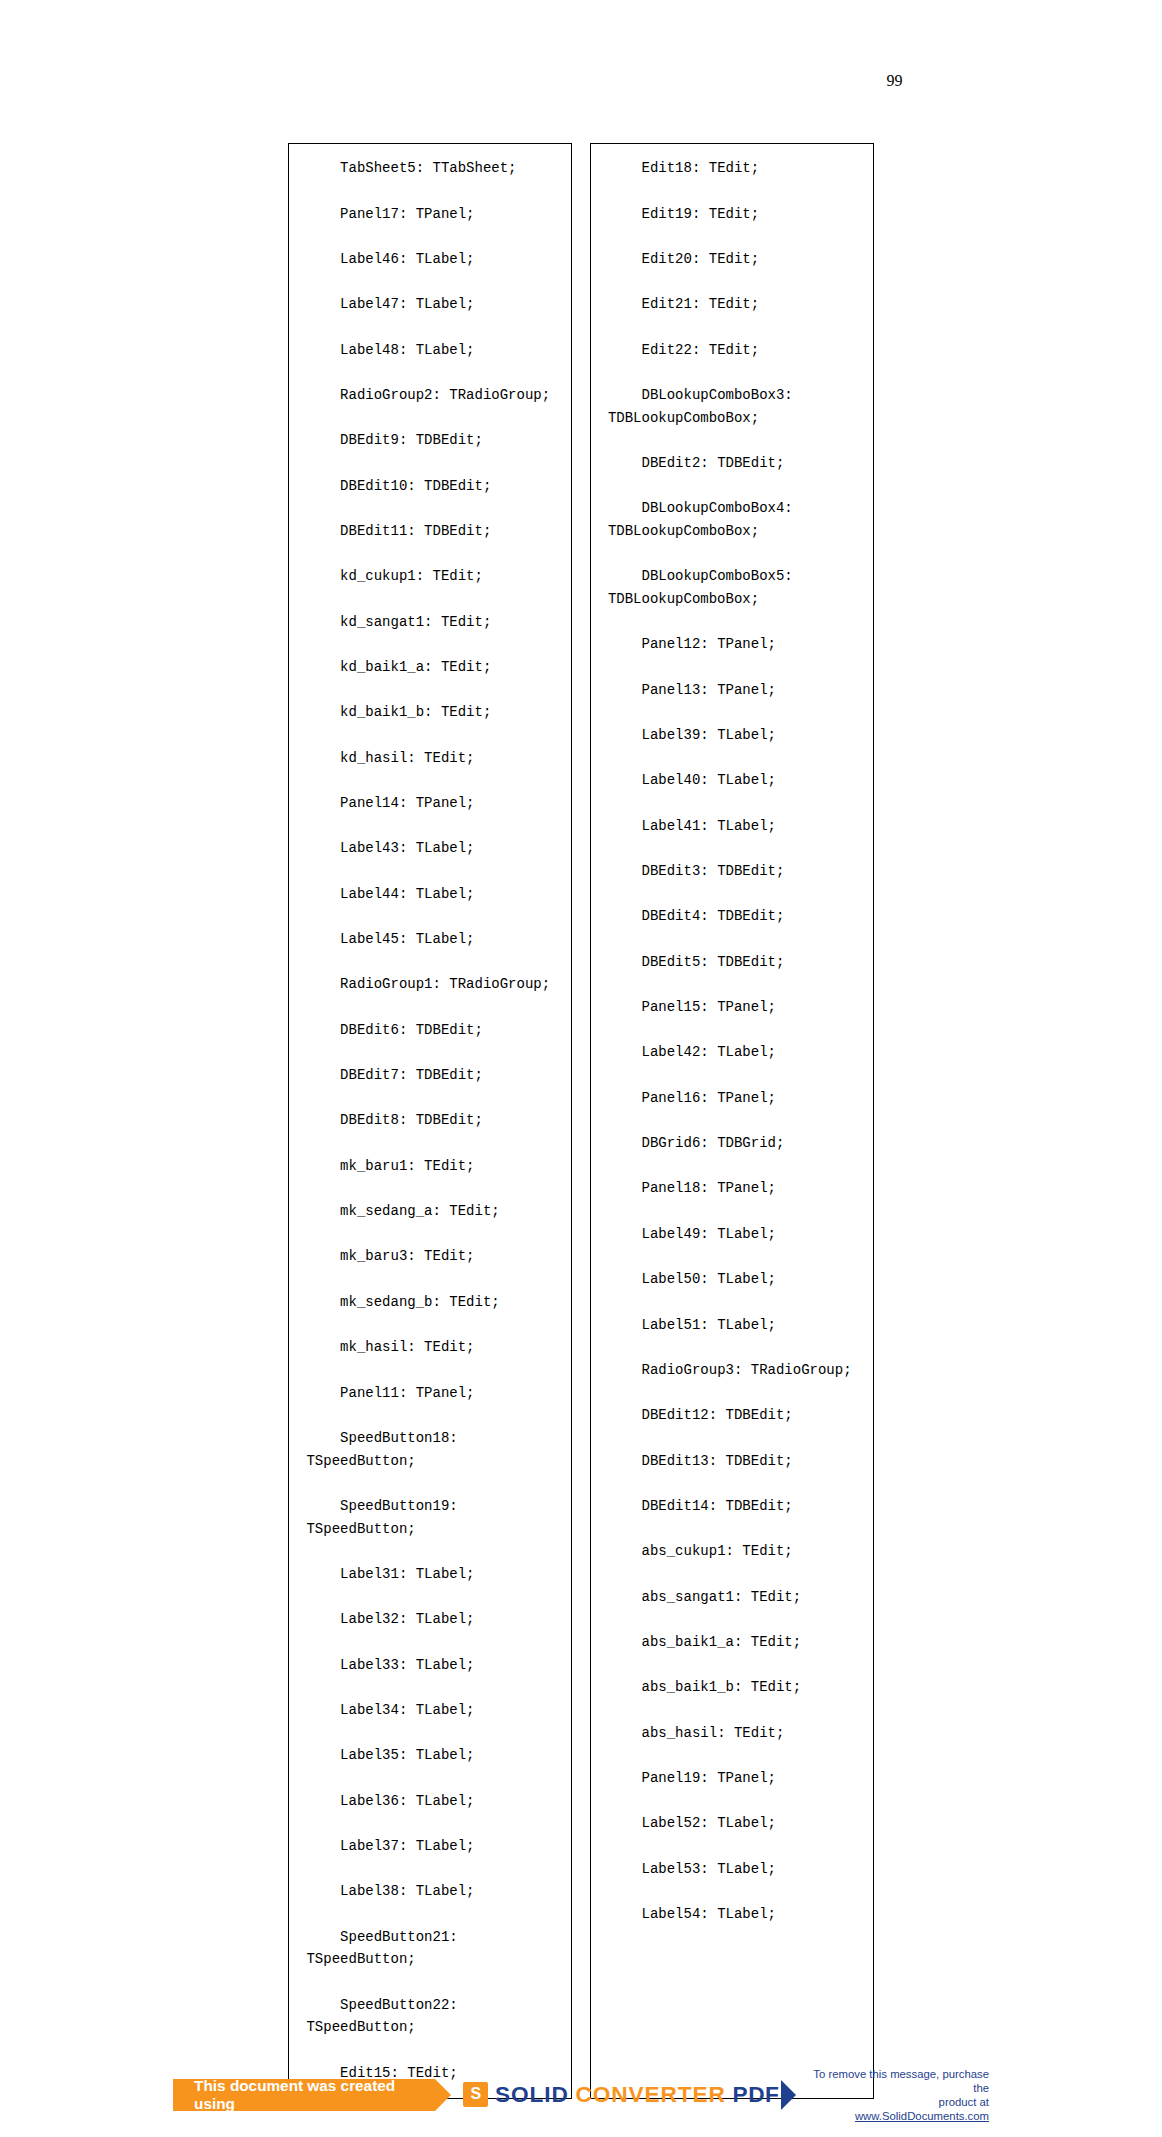99
    TabSheet5: TTabSheet;

    Panel17: TPanel;

    Label46: TLabel;

    Label47: TLabel;

    Label48: TLabel;

    RadioGroup2: TRadioGroup;

    DBEdit9: TDBEdit;

    DBEdit10: TDBEdit;

    DBEdit11: TDBEdit;

    kd_cukup1: TEdit;

    kd_sangat1: TEdit;

    kd_baik1_a: TEdit;

    kd_baik1_b: TEdit;

    kd_hasil: TEdit;

    Panel14: TPanel;

    Label43: TLabel;

    Label44: TLabel;

    Label45: TLabel;

    RadioGroup1: TRadioGroup;

    DBEdit6: TDBEdit;

    DBEdit7: TDBEdit;

    DBEdit8: TDBEdit;

    mk_baru1: TEdit;

    mk_sedang_a: TEdit;

    mk_baru3: TEdit;

    mk_sedang_b: TEdit;

    mk_hasil: TEdit;

    Panel11: TPanel;

    SpeedButton18: TSpeedButton;

    SpeedButton19: TSpeedButton;

    Label31: TLabel;

    Label32: TLabel;

    Label33: TLabel;

    Label34: TLabel;

    Label35: TLabel;

    Label36: TLabel;

    Label37: TLabel;

    Label38: TLabel;

    SpeedButton21: TSpeedButton;

    SpeedButton22: TSpeedButton;

    Edit15: TEdit;
    Edit18: TEdit;

    Edit19: TEdit;

    Edit20: TEdit;

    Edit21: TEdit;

    Edit22: TEdit;

    DBLookupComboBox3:
TDBLookupComboBox;

    DBEdit2: TDBEdit;

    DBLookupComboBox4:
TDBLookupComboBox;

    DBLookupComboBox5:
TDBLookupComboBox;

    Panel12: TPanel;

    Panel13: TPanel;

    Label39: TLabel;

    Label40: TLabel;

    Label41: TLabel;

    DBEdit3: TDBEdit;

    DBEdit4: TDBEdit;

    DBEdit5: TDBEdit;

    Panel15: TPanel;

    Label42: TLabel;

    Panel16: TPanel;

    DBGrid6: TDBGrid;

    Panel18: TPanel;

    Label49: TLabel;

    Label50: TLabel;

    Label51: TLabel;

    RadioGroup3: TRadioGroup;

    DBEdit12: TDBEdit;

    DBEdit13: TDBEdit;

    DBEdit14: TDBEdit;

    abs_cukup1: TEdit;

    abs_sangat1: TEdit;

    abs_baik1_a: TEdit;

    abs_baik1_b: TEdit;

    abs_hasil: TEdit;

    Panel19: TPanel;

    Label52: TLabel;

    Label53: TLabel;

    Label54: TLabel;
This document was created using
S SOLID CONVERTER PDF
To remove this message, purchase the
product at www.SolidDocuments.com